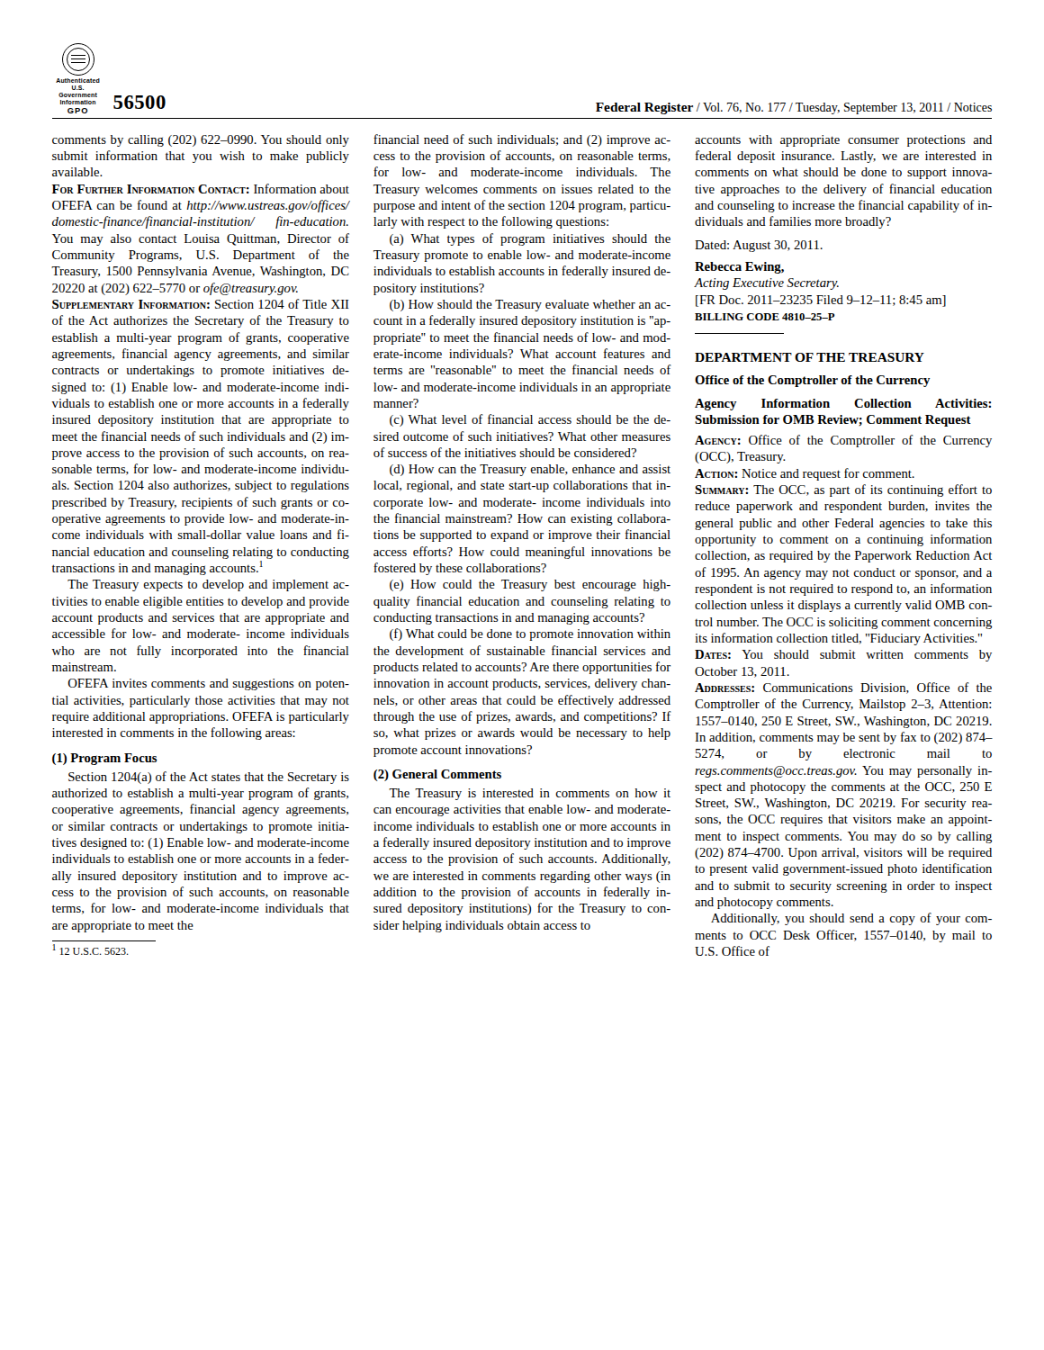Authenticated
U.S. Government
Information
GPO
56500
Federal Register / Vol. 76, No. 177 / Tuesday, September 13, 2011 / Notices
comments by calling (202) 622–0990. You should only submit information that you wish to make publicly available.
For Further Information Contact: Information about OFEFA can be found at http://www.ustreas.gov/offices/ domestic-finance/financial-institution/ fin-education. You may also contact Louisa Quittman, Director of Community Programs, U.S. Department of the Treasury, 1500 Pennsylvania Avenue, Washington, DC 20220 at (202) 622–5770 or ofe@treasury.gov.
Supplementary Information: Section 1204 of Title XII of the Act authorizes the Secretary of the Treasury to establish a multi-year program of grants, cooperative agreements, financial agency agreements, and similar contracts or undertakings to promote initiatives designed to: (1) Enable low- and moderate-income individuals to establish one or more accounts in a federally insured depository institution that are appropriate to meet the financial needs of such individuals and (2) improve access to the provision of such accounts, on reasonable terms, for low- and moderate-income individuals. Section 1204 also authorizes, subject to regulations prescribed by Treasury, recipients of such grants or cooperative agreements to provide low- and moderate-income individuals with small-dollar value loans and financial education and counseling relating to conducting transactions in and managing accounts.1
The Treasury expects to develop and implement activities to enable eligible entities to develop and provide account products and services that are appropriate and accessible for low- and moderate- income individuals who are not fully incorporated into the financial mainstream.
OFEFA invites comments and suggestions on potential activities, particularly those activities that may not require additional appropriations. OFEFA is particularly interested in comments in the following areas:
(1) Program Focus
Section 1204(a) of the Act states that the Secretary is authorized to establish a multi-year program of grants, cooperative agreements, financial agency agreements, or similar contracts or undertakings to promote initiatives designed to: (1) Enable low- and moderate-income individuals to establish one or more accounts in a federally insured depository institution and to improve access to the provision of such accounts, on reasonable terms, for low- and moderate-income individuals that are appropriate to meet the
1 12 U.S.C. 5623.
financial need of such individuals; and (2) improve access to the provision of accounts, on reasonable terms, for low- and moderate-income individuals. The Treasury welcomes comments on issues related to the purpose and intent of the section 1204 program, particularly with respect to the following questions:
(a) What types of program initiatives should the Treasury promote to enable low- and moderate-income individuals to establish accounts in federally insured depository institutions?
(b) How should the Treasury evaluate whether an account in a federally insured depository institution is ''appropriate'' to meet the financial needs of low- and moderate-income individuals? What account features and terms are ''reasonable'' to meet the financial needs of low- and moderate-income individuals in an appropriate manner?
(c) What level of financial access should be the desired outcome of such initiatives? What other measures of success of the initiatives should be considered?
(d) How can the Treasury enable, enhance and assist local, regional, and state start-up collaborations that incorporate low- and moderate- income individuals into the financial mainstream? How can existing collaborations be supported to expand or improve their financial access efforts? How could meaningful innovations be fostered by these collaborations?
(e) How could the Treasury best encourage high-quality financial education and counseling relating to conducting transactions in and managing accounts?
(f) What could be done to promote innovation within the development of sustainable financial services and products related to accounts? Are there opportunities for innovation in account products, services, delivery channels, or other areas that could be effectively addressed through the use of prizes, awards, and competitions? If so, what prizes or awards would be necessary to help promote account innovations?
(2) General Comments
The Treasury is interested in comments on how it can encourage activities that enable low- and moderate-income individuals to establish one or more accounts in a federally insured depository institution and to improve access to the provision of such accounts. Additionally, we are interested in comments regarding other ways (in addition to the provision of accounts in federally insured depository institutions) for the Treasury to consider helping individuals obtain access to
accounts with appropriate consumer protections and federal deposit insurance. Lastly, we are interested in comments on what should be done to support innovative approaches to the delivery of financial education and counseling to increase the financial capability of individuals and families more broadly?
Dated: August 30, 2011.
Rebecca Ewing,
Acting Executive Secretary.
[FR Doc. 2011–23235 Filed 9–12–11; 8:45 am]
BILLING CODE 4810–25–P
DEPARTMENT OF THE TREASURY
Office of the Comptroller of the Currency
Agency Information Collection Activities: Submission for OMB Review; Comment Request
Agency: Office of the Comptroller of the Currency (OCC), Treasury.
Action: Notice and request for comment.
Summary: The OCC, as part of its continuing effort to reduce paperwork and respondent burden, invites the general public and other Federal agencies to take this opportunity to comment on a continuing information collection, as required by the Paperwork Reduction Act of 1995. An agency may not conduct or sponsor, and a respondent is not required to respond to, an information collection unless it displays a currently valid OMB control number. The OCC is soliciting comment concerning its information collection titled, ''Fiduciary Activities.''
Dates: You should submit written comments by October 13, 2011.
Addresses: Communications Division, Office of the Comptroller of the Currency, Mailstop 2–3, Attention: 1557–0140, 250 E Street, SW., Washington, DC 20219. In addition, comments may be sent by fax to (202) 874–5274, or by electronic mail to regs.comments@occ.treas.gov. You may personally inspect and photocopy the comments at the OCC, 250 E Street, SW., Washington, DC 20219. For security reasons, the OCC requires that visitors make an appointment to inspect comments. You may do so by calling (202) 874–4700. Upon arrival, visitors will be required to present valid government-issued photo identification and to submit to security screening in order to inspect and photocopy comments.
Additionally, you should send a copy of your comments to OCC Desk Officer, 1557–0140, by mail to U.S. Office of